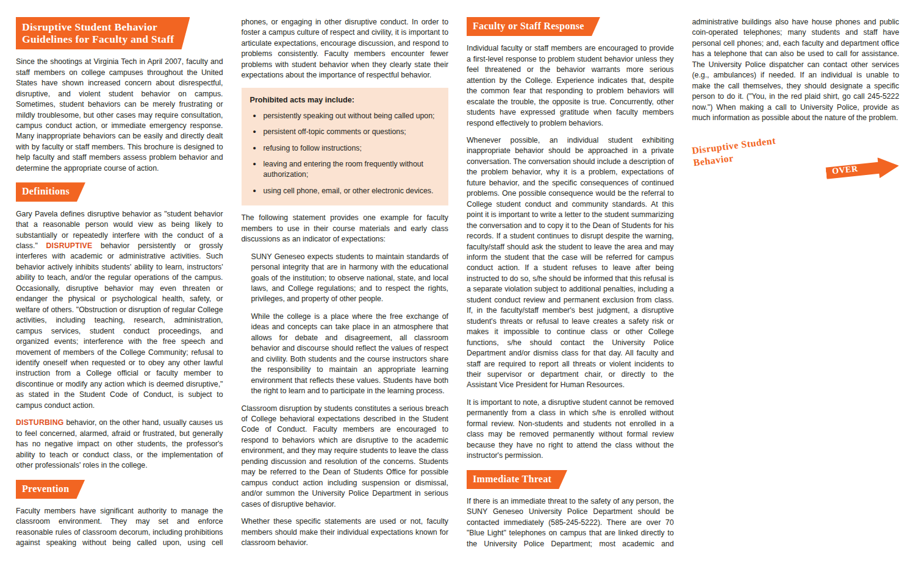Disruptive Student Behavior
Guidelines for Faculty and Staff
Since the shootings at Virginia Tech in April 2007, faculty and staff members on college campuses throughout the United States have shown increased concern about disrespectful, disruptive, and violent student behavior on campus. Sometimes, student behaviors can be merely frustrating or mildly troublesome, but other cases may require consultation, campus conduct action, or immediate emergency response. Many inappropriate behaviors can be easily and directly dealt with by faculty or staff members. This brochure is designed to help faculty and staff members assess problem behavior and determine the appropriate course of action.
Definitions
Gary Pavela defines disruptive behavior as "student behavior that a reasonable person would view as being likely to substantially or repeatedly interfere with the conduct of a class." DISRUPTIVE behavior persistently or grossly interferes with academic or administrative activities. Such behavior actively inhibits students' ability to learn, instructors' ability to teach, and/or the regular operations of the campus. Occasionally, disruptive behavior may even threaten or endanger the physical or psychological health, safety, or welfare of others. "Obstruction or disruption of regular College activities, including teaching, research, administration, campus services, student conduct proceedings, and organized events; interference with the free speech and movement of members of the College Community; refusal to identify oneself when requested or to obey any other lawful instruction from a College official or faculty member to discontinue or modify any action which is deemed disruptive," as stated in the Student Code of Conduct, is subject to campus conduct action.
DISTURBING behavior, on the other hand, usually causes us to feel concerned, alarmed, afraid or frustrated, but generally has no negative impact on other students, the professor's ability to teach or conduct class, or the implementation of other professionals' roles in the college.
Prevention
Faculty members have significant authority to manage the classroom environment. They may set and enforce reasonable rules of classroom decorum, including prohibitions against speaking without being called upon, using cell phones, or engaging in other disruptive conduct. In order to foster a campus culture of respect and civility, it is important to articulate expectations, encourage discussion, and respond to problems consistently. Faculty members encounter fewer problems with student behavior when they clearly state their expectations about the importance of respectful behavior.
Prohibited acts may include:
persistently speaking out without being called upon;
persistent off-topic comments or questions;
refusing to follow instructions;
leaving and entering the room frequently without authorization;
using cell phone, email, or other electronic devices.
The following statement provides one example for faculty members to use in their course materials and early class discussions as an indicator of expectations:
SUNY Geneseo expects students to maintain standards of personal integrity that are in harmony with the educational goals of the institution; to observe national, state, and local laws, and College regulations; and to respect the rights, privileges, and property of other people.
While the college is a place where the free exchange of ideas and concepts can take place in an atmosphere that allows for debate and disagreement, all classroom behavior and discourse should reflect the values of respect and civility. Both students and the course instructors share the responsibility to maintain an appropriate learning environment that reflects these values. Students have both the right to learn and to participate in the learning process.
Classroom disruption by students constitutes a serious breach of College behavioral expectations described in the Student Code of Conduct. Faculty members are encouraged to respond to behaviors which are disruptive to the academic environment, and they may require students to leave the class pending discussion and resolution of the concerns. Students may be referred to the Dean of Students Office for possible campus conduct action including suspension or dismissal, and/or summon the University Police Department in serious cases of disruptive behavior.
Whether these specific statements are used or not, faculty members should make their individual expectations known for classroom behavior.
Faculty or Staff Response
Individual faculty or staff members are encouraged to provide a first-level response to problem student behavior unless they feel threatened or the behavior warrants more serious attention by the College. Experience indicates that, despite the common fear that responding to problem behaviors will escalate the trouble, the opposite is true. Concurrently, other students have expressed gratitude when faculty members respond effectively to problem behaviors.
Whenever possible, an individual student exhibiting inappropriate behavior should be approached in a private conversation. The conversation should include a description of the problem behavior, why it is a problem, expectations of future behavior, and the specific consequences of continued problems. One possible consequence would be the referral to College student conduct and community standards. At this point it is important to write a letter to the student summarizing the conversation and to copy it to the Dean of Students for his records. If a student continues to disrupt despite the warning, faculty/staff should ask the student to leave the area and may inform the student that the case will be referred for campus conduct action. If a student refuses to leave after being instructed to do so, s/he should be informed that this refusal is a separate violation subject to additional penalties, including a student conduct review and permanent exclusion from class. If, in the faculty/staff member's best judgment, a disruptive student's threats or refusal to leave creates a safety risk or makes it impossible to continue class or other College functions, s/he should contact the University Police Department and/or dismiss class for that day. All faculty and staff are required to report all threats or violent incidents to their supervisor or department chair, or directly to the Assistant Vice President for Human Resources.
It is important to note, a disruptive student cannot be removed permanently from a class in which s/he is enrolled without formal review. Non-students and students not enrolled in a class may be removed permanently without formal review because they have no right to attend the class without the instructor's permission.
Immediate Threat
If there is an immediate threat to the safety of any person, the SUNY Geneseo University Police Department should be contacted immediately (585-245-5222). There are over 70 "Blue Light" telephones on campus that are linked directly to the University Police Department; most academic and administrative buildings also have house phones and public coin-operated telephones; many students and staff have personal cell phones; and, each faculty and department office has a telephone that can also be used to call for assistance. The University Police dispatcher can contact other services (e.g., ambulances) if needed. If an individual is unable to make the call themselves, they should designate a specific person to do it. ("You, in the red plaid shirt, go call 245-5222 now.") When making a call to University Police, provide as much information as possible about the nature of the problem.
Disruptive Student
Behavior OVER